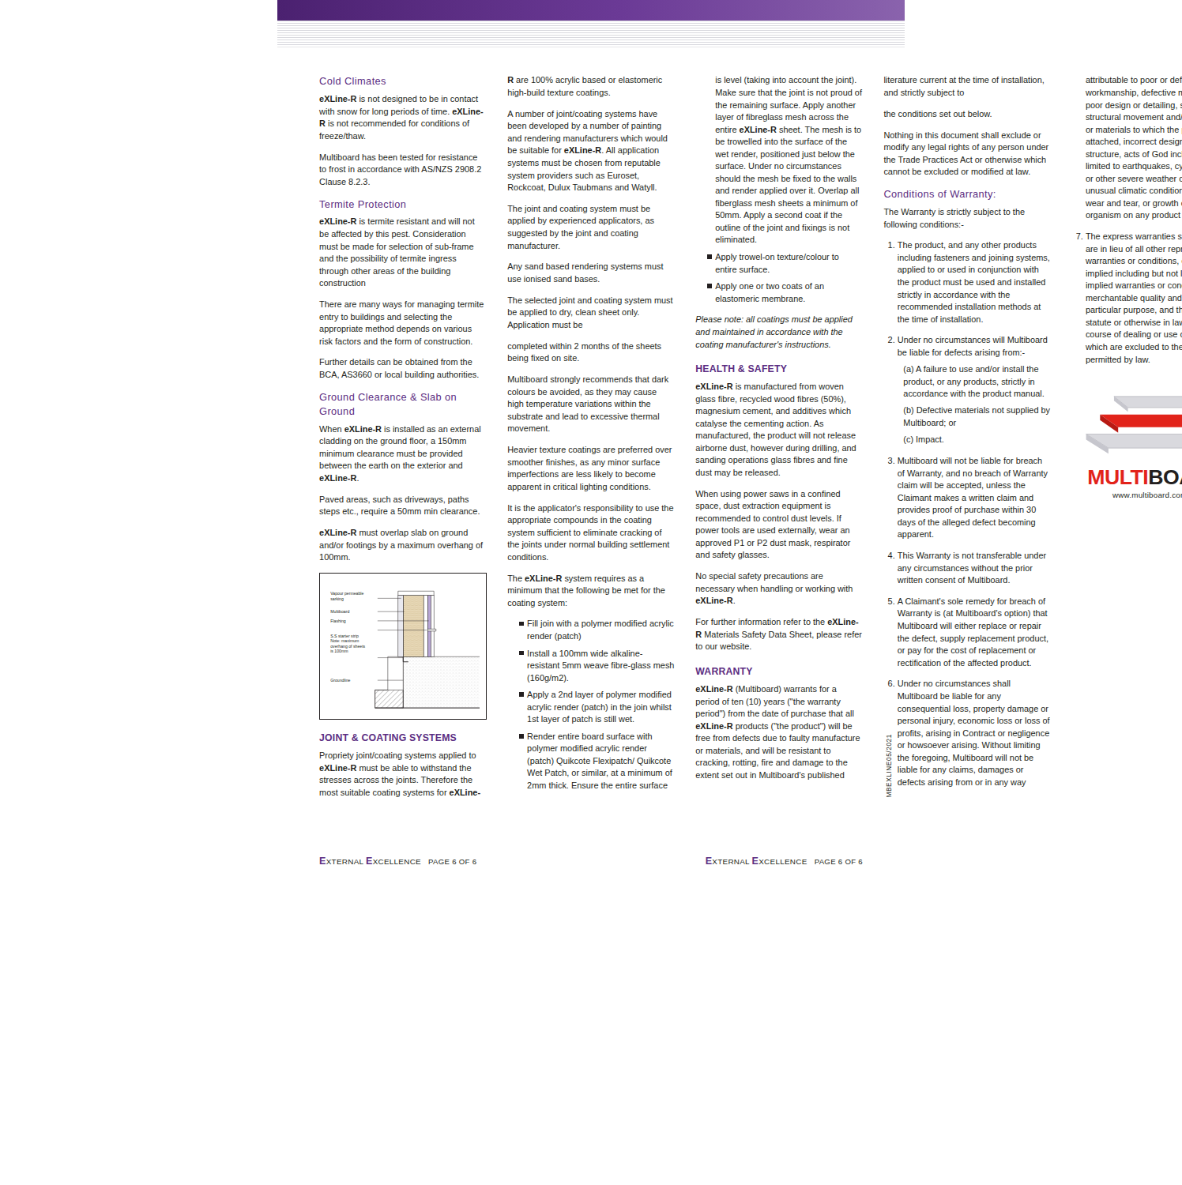Cold Climates
eXLine-R is not designed to be in contact with snow for long periods of time. eXLine-R is not recommended for conditions of freeze/thaw.
Multiboard has been tested for resistance to frost in accordance with AS/NZS 2908.2 Clause 8.2.3.
Termite Protection
eXLine-R is termite resistant and will not be affected by this pest. Consideration must be made for selection of sub-frame and the possibility of termite ingress through other areas of the building construction
There are many ways for managing termite entry to buildings and selecting the appropriate method depends on various risk factors and the form of construction.
Further details can be obtained from the BCA, AS3660 or local building authorities.
Ground Clearance & Slab on Ground
When eXLine-R is installed as an external cladding on the ground floor, a 150mm minimum clearance must be provided between the earth on the exterior and eXLine-R.
Paved areas, such as driveways, paths steps etc., require a 50mm min clearance.
eXLine-R must overlap slab on ground and/or footings by a maximum overhang of 100mm.
Vapour permeable sarking Multiboard Flashing S.S starter strip Note: maximum overhang of sheets is 100mm Groundline
JOINT & COATING SYSTEMS
Propriety joint/coating systems applied to eXLine-R must be able to withstand the stresses across the joints. Therefore the most suitable coating systems for eXLine-R are 100% acrylic based or elastomeric high-build texture coatings.
A number of joint/coating systems have been developed by a number of painting and rendering manufacturers which would be suitable for eXLine-R. All application systems must be chosen from reputable system providers such as Euroset, Rockcoat, Dulux Taubmans and Watyll.
The joint and coating system must be applied by experienced applicators, as suggested by the joint and coating manufacturer.
Any sand based rendering systems must use ionised sand bases.
The selected joint and coating system must be applied to dry, clean sheet only. Application must be
completed within 2 months of the sheets being fixed on site.
Multiboard strongly recommends that dark colours be avoided, as they may cause high temperature variations within the substrate and lead to excessive thermal movement.
Heavier texture coatings are preferred over smoother finishes, as any minor surface imperfections are less likely to become apparent in critical lighting conditions.
It is the applicator's responsibility to use the appropriate compounds in the coating system sufficient to eliminate cracking of the joints under normal building settlement conditions.
The eXLine-R system requires as a minimum that the following be met for the coating system:
Fill join with a polymer modified acrylic render (patch)
Install a 100mm wide alkaline-resistant 5mm weave fibre-glass mesh (160g/m2).
Apply a 2nd layer of polymer modified acrylic render (patch) in the join whilst 1st layer of patch is still wet.
Render entire board surface with polymer modified acrylic render (patch) Quikcote Flexipatch/ Quikcote Wet Patch, or similar, at a minimum of 2mm thick. Ensure the entire surface is level (taking into account the joint). Make sure that the joint is not proud of the remaining surface. Apply another layer of fibreglass mesh across the entire eXLine-R sheet. The mesh is to be trowelled into the surface of the wet render, positioned just below the surface. Under no circumstances should the mesh be fixed to the walls and render applied over it. Overlap all fiberglass mesh sheets a minimum of 50mm. Apply a second coat if the outline of the joint and fixings is not eliminated.
Apply trowel-on texture/colour to entire surface.
Apply one or two coats of an elastomeric membrane.
Please note: all coatings must be applied and maintained in accordance with the coating manufacturer's instructions.
HEALTH & SAFETY
eXLine-R is manufactured from woven glass fibre, recycled wood fibres (50%), magnesium cement, and additives which catalyse the cementing action. As manufactured, the product will not release airborne dust, however during drilling, and sanding operations glass fibres and fine dust may be released.
When using power saws in a confined space, dust extraction equipment is recommended to control dust levels. If power tools are used externally, wear an approved P1 or P2 dust mask, respirator and safety glasses.
No special safety precautions are necessary when handling or working with eXLine-R.
For further information refer to the eXLine-R Materials Safety Data Sheet, please refer to our website.
WARRANTY
eXLine-R (Multiboard) warrants for a period of ten (10) years ("the warranty period") from the date of purchase that all eXLine-R products ("the product") will be free from defects due to faulty manufacture or materials, and will be resistant to cracking, rotting, fire and damage to the extent set out in Multiboard's published literature current at the time of installation, and strictly subject to
the conditions set out below.
Nothing in this document shall exclude or modify any legal rights of any person under the Trade Practices Act or otherwise which cannot be excluded or modified at law.
Conditions of Warranty:
The Warranty is strictly subject to the following conditions:-
The product, and any other products including fasteners and joining systems, applied to or used in conjunction with the product must be used and installed strictly in accordance with the recommended installation methods at the time of installation.
Under no circumstances will Multiboard be liable for defects arising from:-
(a) A failure to use and/or install the product, or any products, strictly in accordance with the product manual.
(b) Defective materials not supplied by Multiboard; or
(c) Impact.
Multiboard will not be liable for breach of Warranty, and no breach of Warranty claim will be accepted, unless the Claimant makes a written claim and provides proof of purchase within 30 days of the alleged defect becoming apparent.
This Warranty is not transferable under any circumstances without the prior written consent of Multiboard.
A Claimant's sole remedy for breach of Warranty is (at Multiboard's option) that Multiboard will either replace or repair the defect, supply replacement product, or pay for the cost of replacement or rectification of the affected product.
Under no circumstances shall Multiboard be liable for any consequential loss, property damage or personal injury, economic loss or loss of profits, arising in Contract or negligence or howsoever arising. Without limiting the foregoing, Multiboard will not be liable for any claims, damages or defects arising from or in any way attributable to poor or defective workmanship, defective materials or poor design or detailing, settlement or structural movement and/or movement or materials to which the product is attached, incorrect design of the structure, acts of God including but not limited to earthquakes, cyclones, floods or other severe weather conditions or unusual climatic conditions, normal wear and tear, or growth of any organism on any product surface.
The express warranties set out above are in lieu of all other representations, warranties or conditions, express or implied including but not limited to implied warranties or conditions of merchantable quality and fitness for a particular purpose, and those arising by statute or otherwise in law or from a course of dealing or use of trade and which are excluded to the fullest extent permitted by law.
MULTI BOARD
www.multiboard.com.au
MBEXLINE05/2021
EXTERNAL EXCELLENCE PAGE 6 OF 6
EXTERNAL EXCELLENCE PAGE 6 OF 6